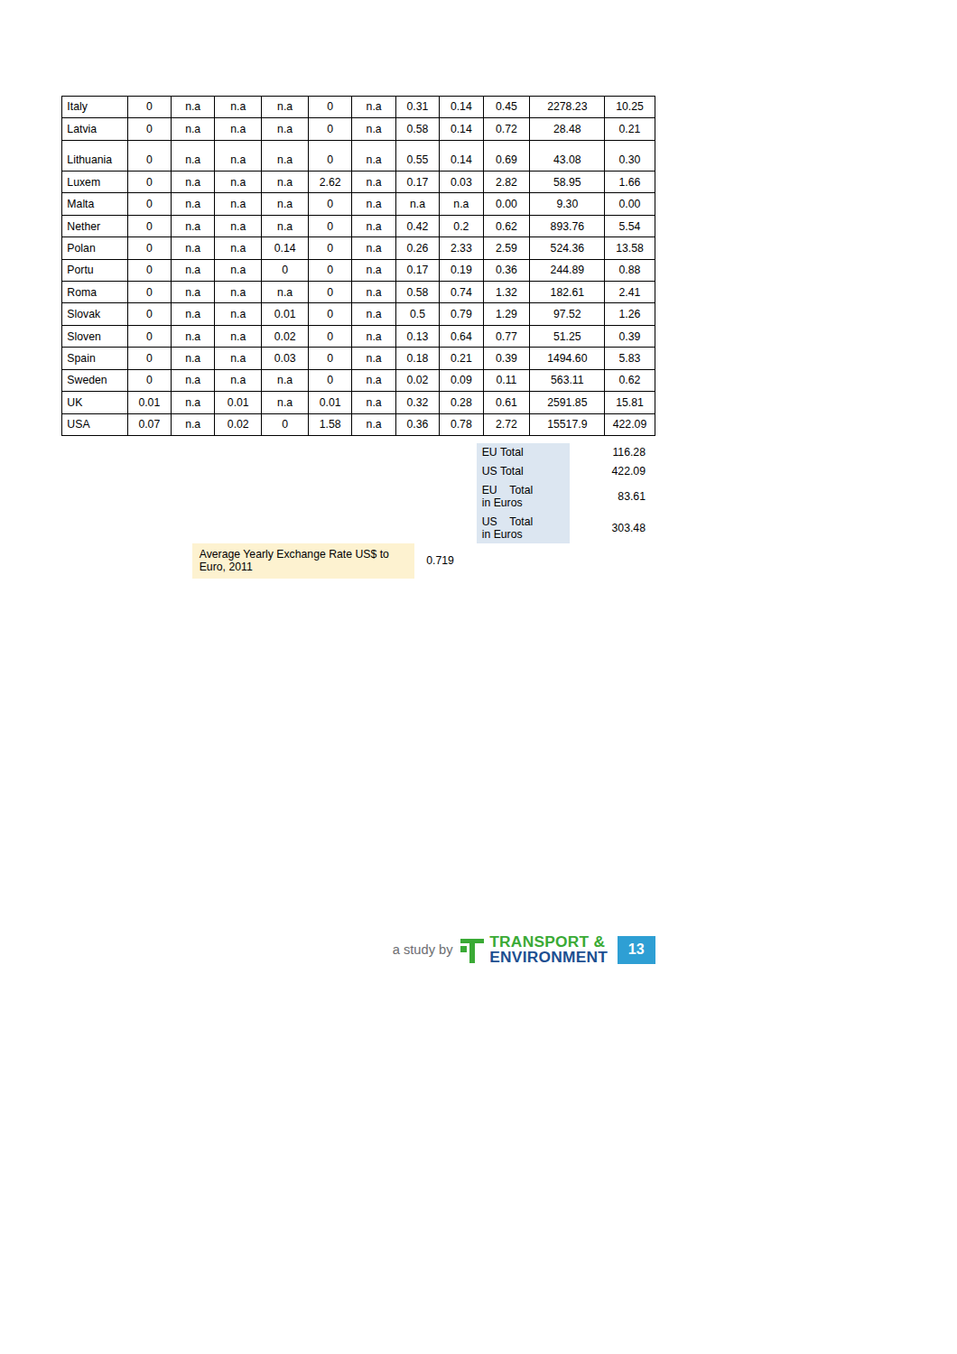| Italy | 0 | n.a | n.a | n.a | 0 | n.a | 0.31 | 0.14 | 0.45 | 2278.23 | 10.25 |
| Latvia | 0 | n.a | n.a | n.a | 0 | n.a | 0.58 | 0.14 | 0.72 | 28.48 | 0.21 |
| Lithuania | 0 | n.a | n.a | n.a | 0 | n.a | 0.55 | 0.14 | 0.69 | 43.08 | 0.30 |
| Luxem | 0 | n.a | n.a | n.a | 2.62 | n.a | 0.17 | 0.03 | 2.82 | 58.95 | 1.66 |
| Malta | 0 | n.a | n.a | n.a | 0 | n.a | n.a | n.a | 0.00 | 9.30 | 0.00 |
| Nether | 0 | n.a | n.a | n.a | 0 | n.a | 0.42 | 0.2 | 0.62 | 893.76 | 5.54 |
| Polan | 0 | n.a | n.a | 0.14 | 0 | n.a | 0.26 | 2.33 | 2.59 | 524.36 | 13.58 |
| Portu | 0 | n.a | n.a | 0 | 0 | n.a | 0.17 | 0.19 | 0.36 | 244.89 | 0.88 |
| Roma | 0 | n.a | n.a | n.a | 0 | n.a | 0.58 | 0.74 | 1.32 | 182.61 | 2.41 |
| Slovak | 0 | n.a | n.a | 0.01 | 0 | n.a | 0.5 | 0.79 | 1.29 | 97.52 | 1.26 |
| Sloven | 0 | n.a | n.a | 0.02 | 0 | n.a | 0.13 | 0.64 | 0.77 | 51.25 | 0.39 |
| Spain | 0 | n.a | n.a | 0.03 | 0 | n.a | 0.18 | 0.21 | 0.39 | 1494.60 | 5.83 |
| Sweden | 0 | n.a | n.a | n.a | 0 | n.a | 0.02 | 0.09 | 0.11 | 563.11 | 0.62 |
| UK | 0.01 | n.a | 0.01 | n.a | 0.01 | n.a | 0.32 | 0.28 | 0.61 | 2591.85 | 15.81 |
| USA | 0.07 | n.a | 0.02 | 0 | 1.58 | n.a | 0.36 | 0.78 | 2.72 | 15517.9 | 422.09 |
| EU Total | 116.28 |
| US Total | 422.09 |
| EU Total in Euros | 83.61 |
| US Total in Euros | 303.48 |
Average Yearly Exchange Rate US$ to Euro, 2011
0.719
a study by
TRANSPORT &
ENVIRONMENT
13